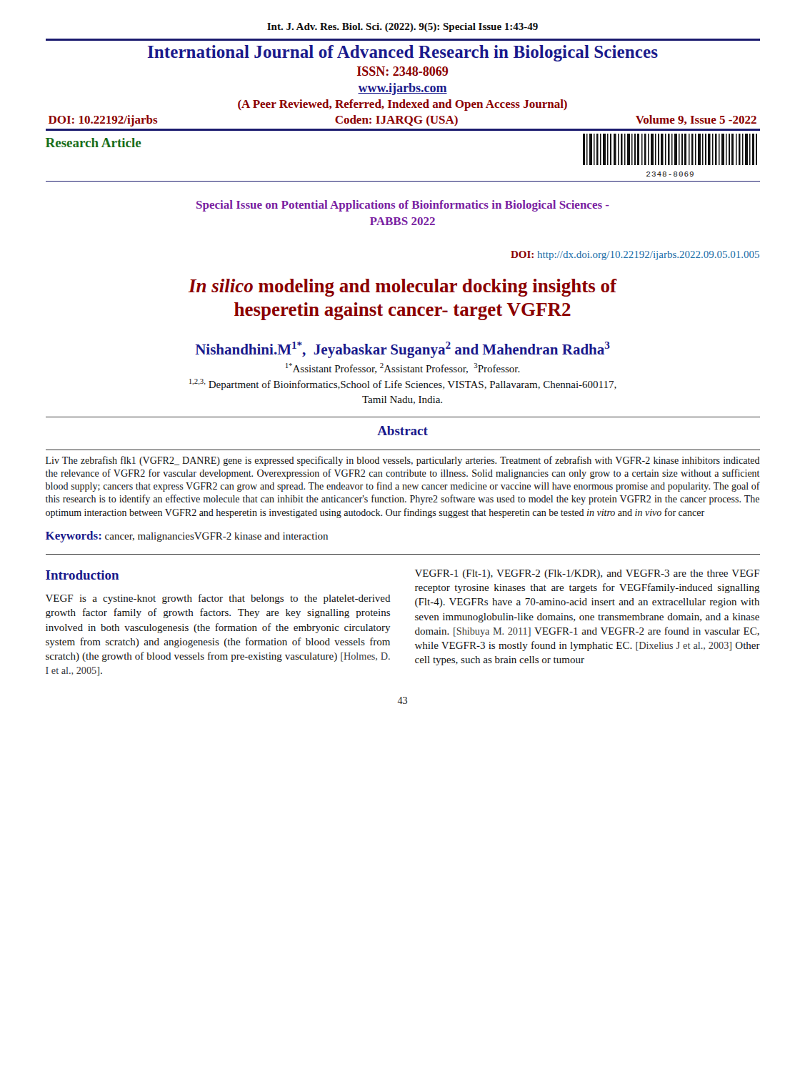Int. J. Adv. Res. Biol. Sci. (2022). 9(5): Special Issue 1:43-49
International Journal of Advanced Research in Biological Sciences
ISSN: 2348-8069
www.ijarbs.com
(A Peer Reviewed, Referred, Indexed and Open Access Journal)
DOI: 10.22192/ijarbs Coden: IJARQG (USA) Volume 9, Issue 5 -2022
Research Article
2348-8069
Special Issue on Potential Applications of Bioinformatics in Biological Sciences -
PABBS 2022
DOI: http://dx.doi.org/10.22192/ijarbs.2022.09.05.01.005
In silico modeling and molecular docking insights of
hesperetin against cancer- target VGFR2
Nishandhini.M1*, Jeyabaskar Suganya2 and Mahendran Radha3
1*Assistant Professor, 2Assistant Professor, 3Professor.
1,2,3, Department of Bioinformatics,School of Life Sciences, VISTAS, Pallavaram, Chennai-600117,
Tamil Nadu, India.
Abstract
Liv The zebrafish flk1 (VGFR2_ DANRE) gene is expressed specifically in blood vessels, particularly arteries. Treatment of zebrafish with VGFR-2 kinase inhibitors indicated the relevance of VGFR2 for vascular development. Overexpression of VGFR2 can contribute to illness. Solid malignancies can only grow to a certain size without a sufficient blood supply; cancers that express VGFR2 can grow and spread. The endeavor to find a new cancer medicine or vaccine will have enormous promise and popularity. The goal of this research is to identify an effective molecule that can inhibit the anticancer's function. Phyre2 software was used to model the key protein VGFR2 in the cancer process. The optimum interaction between VGFR2 and hesperetin is investigated using autodock. Our findings suggest that hesperetin can be tested in vitro and in vivo for cancer
Keywords: cancer, malignanciesVGFR-2 kinase and interaction
Introduction
VEGF is a cystine-knot growth factor that belongs to the platelet-derived growth factor family of growth factors. They are key signalling proteins involved in both vasculogenesis (the formation of the embryonic circulatory system from scratch) and angiogenesis (the formation of blood vessels from scratch) (the growth of blood vessels from pre-existing vasculature) [Holmes, D. I et al., 2005].
VEGFR-1 (Flt-1), VEGFR-2 (Flk-1/KDR), and VEGFR-3 are the three VEGF receptor tyrosine kinases that are targets for VEGFfamily-induced signalling (Flt-4). VEGFRs have a 70-amino-acid insert and an extracellular region with seven immunoglobulin-like domains, one transmembrane domain, and a kinase domain. [Shibuya M. 2011] VEGFR-1 and VEGFR-2 are found in vascular EC, while VEGFR-3 is mostly found in lymphatic EC. [Dixelius J et al., 2003] Other cell types, such as brain cells or tumour
43